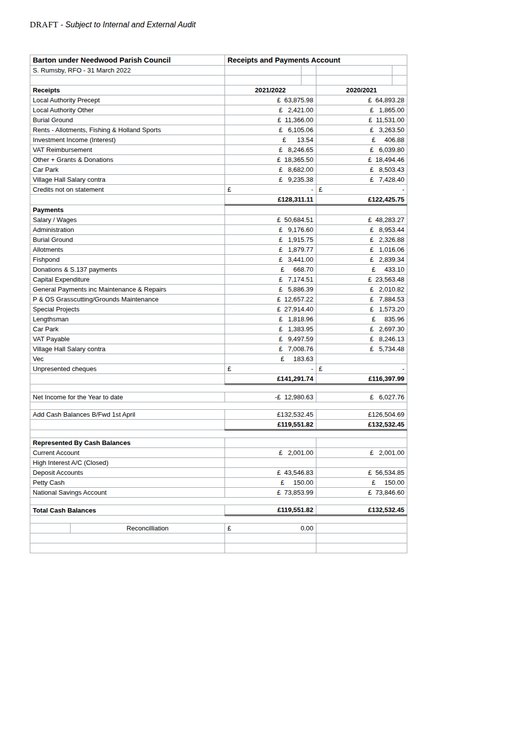DRAFT - Subject to Internal and External Audit
| Barton under Needwood Parish Council | Receipts and Payments Account |
| S. Rumsby, RFO - 31 March 2022 | | | | |
| Receipts | 2021/2022 | 2020/2021 |
| Local Authority Precept | £ 63,875.98 | £ 64,893.28 |
| Local Authority Other | £ 2,421.00 | £ 1,865.00 |
| Burial Ground | £ 11,366.00 | £ 11,531.00 |
| Rents - Allotments, Fishing & Holland Sports | £ 6,105.06 | £ 3,263.50 |
| Investment Income (Interest) | £ 13.54 | £ 406.88 |
| VAT Reimbursement | £ 8,246.65 | £ 6,039.80 |
| Other + Grants & Donations | £ 18,365.50 | £ 18,494.46 |
| Car Park | £ 8,682.00 | £ 8,503.43 |
| Village Hall Salary contra | £ 9,235.38 | £ 7,428.40 |
| Credits not on statement | £ - | £ - |
| | £128,311.11 | £122,425.75 |
| Payments | | |
| Salary / Wages | £ 50,684.51 | £ 48,283.27 |
| Administration | £ 9,176.60 | £ 8,953.44 |
| Burial Ground | £ 1,915.75 | £ 2,326.88 |
| Allotments | £ 1,879.77 | £ 1,016.06 |
| Fishpond | £ 3,441.00 | £ 2,839.34 |
| Donations & S.137 payments | £ 668.70 | £ 433.10 |
| Capital Expenditure | £ 7,174.51 | £ 23,563.48 |
| General Payments inc Maintenance & Repairs | £ 5,886.39 | £ 2,010.82 |
| P & OS Grasscutting/Grounds Maintenance | £ 12,657.22 | £ 7,884.53 |
| Special Projects | £ 27,914.40 | £ 1,573.20 |
| Lengthsman | £ 1,818.96 | £ 835.96 |
| Car Park | £ 1,383.95 | £ 2,697.30 |
| VAT Payable | £ 9,497.59 | £ 8,246.13 |
| Village Hall Salary contra | £ 7,008.76 | £ 5,734.48 |
| Vec | £ 183.63 | |
| Unpresented cheques | £ - | £ - |
| | £141,291.74 | £116,397.99 |
| Net Income for the Year to date | -£ 12,980.63 | £ 6,027.76 |
| Add Cash Balances B/Fwd 1st April | £132,532.45 | £126,504.69 |
| | £119,551.82 | £132,532.45 |
| Represented By Cash Balances | | |
| Current Account | £ 2,001.00 | £ 2,001.00 |
| High Interest A/C (Closed) | | |
| Deposit Accounts | £ 43,546.83 | £ 56,534.85 |
| Petty Cash | £ 150.00 | £ 150.00 |
| National Savings Account | £ 73,853.99 | £ 73,846.60 |
| Total Cash Balances | £119,551.82 | £132,532.45 |
| | Reconcilliation | £ 0.00 | |